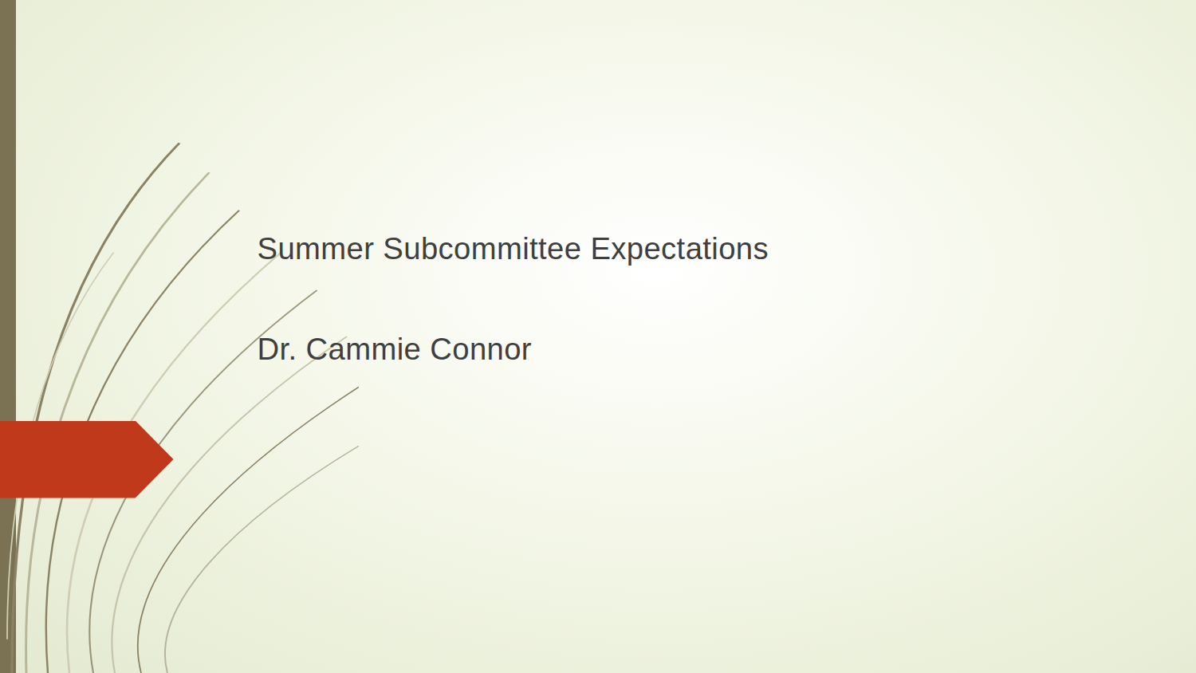Summer Subcommittee Expectations
Dr. Cammie Connor